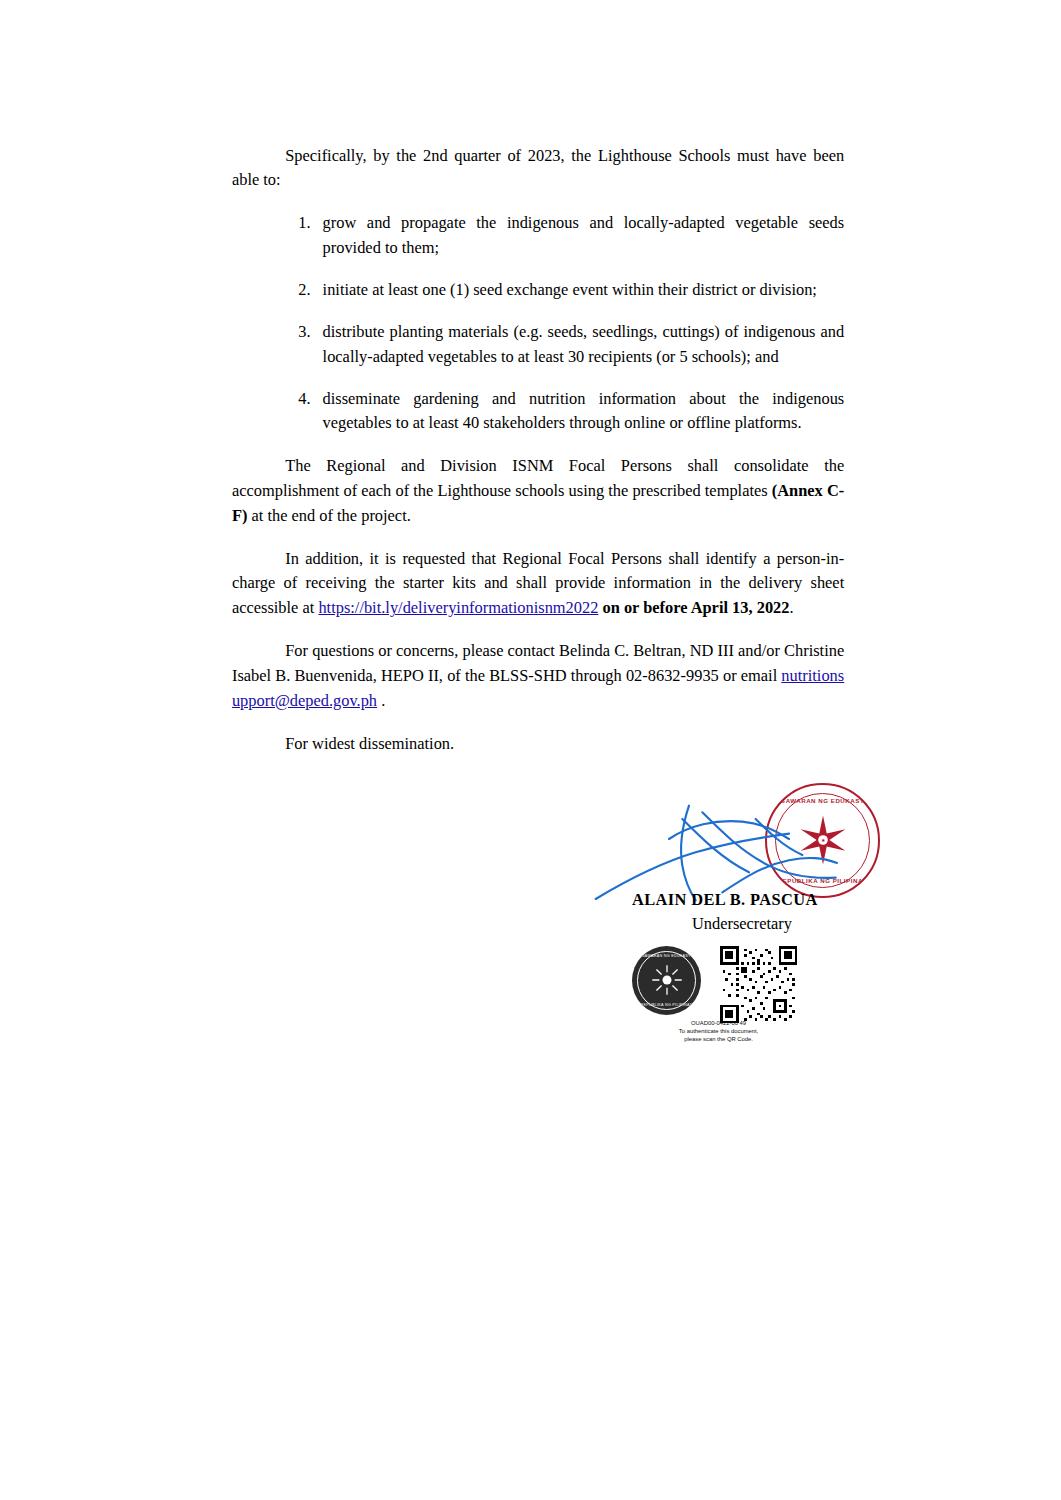Specifically, by the 2nd quarter of 2023, the Lighthouse Schools must have been able to:
grow and propagate the indigenous and locally-adapted vegetable seeds provided to them;
initiate at least one (1) seed exchange event within their district or division;
distribute planting materials (e.g. seeds, seedlings, cuttings) of indigenous and locally-adapted vegetables to at least 30 recipients (or 5 schools); and
disseminate gardening and nutrition information about the indigenous vegetables to at least 40 stakeholders through online or offline platforms.
The Regional and Division ISNM Focal Persons shall consolidate the accomplishment of each of the Lighthouse schools using the prescribed templates (Annex C-F) at the end of the project.
In addition, it is requested that Regional Focal Persons shall identify a person-in-charge of receiving the starter kits and shall provide information in the delivery sheet accessible at https://bit.ly/deliveryinformationisnm2022 on or before April 13, 2022.
For questions or concerns, please contact Belinda C. Beltran, ND III and/or Christine Isabel B. Buenvenida, HEPO II, of the BLSS-SHD through 02-8632-9935 or email nutritionsupport@deped.gov.ph .
For widest dissemination.
KAGAWARAN NG EDUKASYON
REPUBLIKA NG PILIPINAS
★
ALAIN DEL B. PASCUA
Undersecretary
KAGAWARAN NG EDUKASYON
REPUBLIKA NG PILIPINAS
OUAD00-0422-00 49
To authenticate this document,
please scan the QR Code.